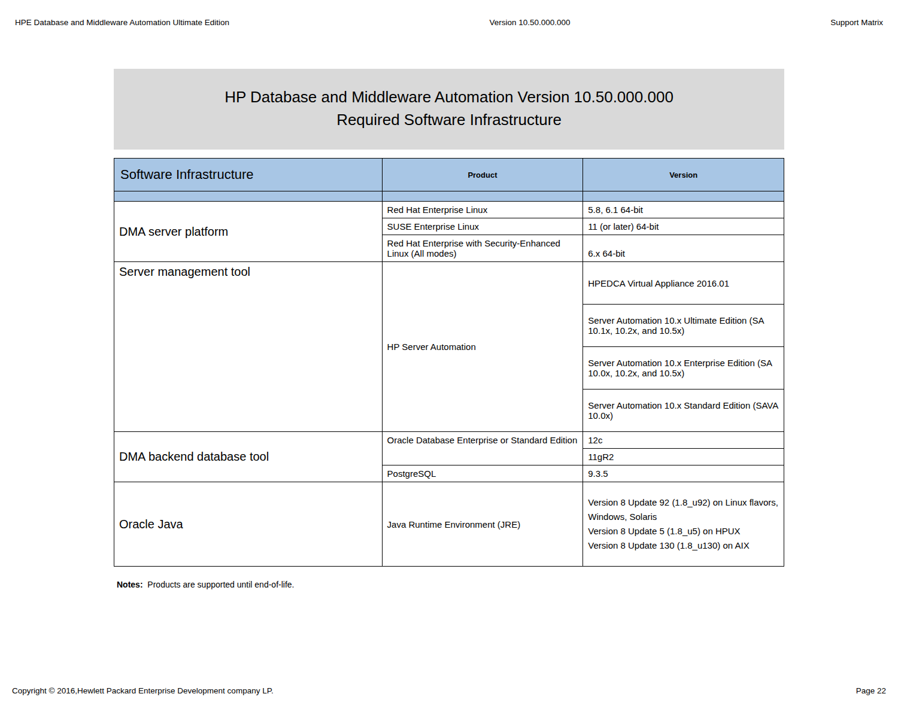HPE Database and Middleware Automation Ultimate Edition
Version 10.50.000.000
Support Matrix
HP Database and Middleware Automation Version 10.50.000.000
Required Software Infrastructure
| Software Infrastructure | Product | Version |
| --- | --- | --- |
| DMA server platform | Red Hat Enterprise Linux | 5.8, 6.1 64-bit |
| SUSE Enterprise Linux | 11 (or later) 64-bit |
| Red Hat Enterprise with Security-Enhanced Linux (All modes) | 6.x 64-bit |
| Server management tool | HP Server Automation | HPEDCA Virtual Appliance 2016.01 |
| Server Automation 10.x Ultimate Edition (SA 10.1x, 10.2x, and 10.5x) |
| Server Automation 10.x Enterprise Edition (SA 10.0x, 10.2x, and 10.5x) |
| Server Automation 10.x Standard Edition (SAVA 10.0x) |
| DMA backend database tool | Oracle Database Enterprise or Standard Edition | 12c |
| 11gR2 |
| PostgreSQL | 9.3.5 |
| Oracle Java | Java Runtime Environment (JRE) | Version 8 Update 92 (1.8_u92) on Linux flavors, Windows, Solaris Version 8 Update 5 (1.8_u5) on HPUX Version 8 Update 130 (1.8_u130) on AIX |
Notes: Products are supported until end-of-life.
Copyright © 2016,Hewlett Packard Enterprise Development company LP.
Page 22